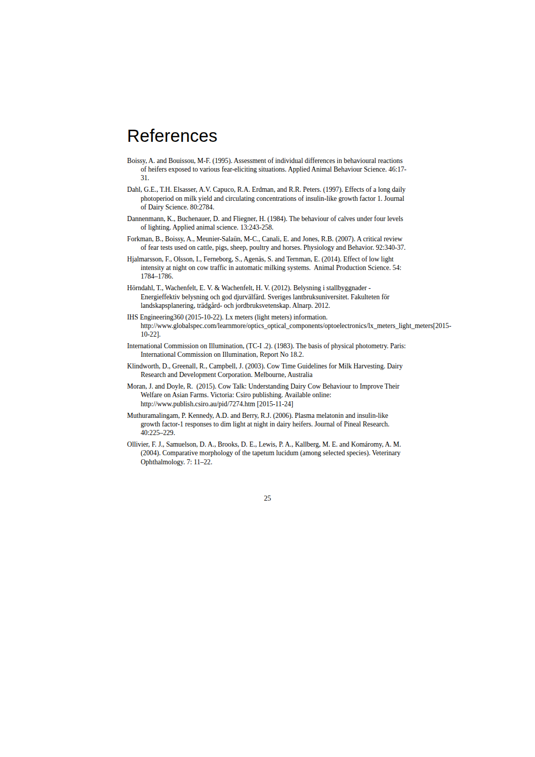References
Boissy, A. and Bouissou, M-F. (1995). Assessment of individual differences in behavioural reactions of heifers exposed to various fear-eliciting situations. Applied Animal Behaviour Science. 46:17-31.
Dahl, G.E., T.H. Elsasser, A.V. Capuco, R.A. Erdman, and R.R. Peters. (1997). Effects of a long daily photoperiod on milk yield and circulating concentrations of insulin-like growth factor 1. Journal of Dairy Science. 80:2784.
Dannenmann, K., Buchenauer, D. and Fliegner, H. (1984). The behaviour of calves under four levels of lighting. Applied animal science. 13:243-258.
Forkman, B., Boissy, A., Meunier-Salaün, M-C., Canali, E. and Jones, R.B. (2007). A critical review of fear tests used on cattle, pigs, sheep, poultry and horses. Physiology and Behavior. 92:340-37.
Hjalmarsson, F., Olsson, I., Ferneborg, S., Agenäs, S. and Ternman, E. (2014). Effect of low light intensity at night on cow traffic in automatic milking systems. Animal Production Science. 54: 1784–1786.
Hörndahl, T., Wachenfelt, E. V. & Wachenfelt, H. V. (2012). Belysning i stallbyggnader - Energieffektiv belysning och god djurvälfärd. Sveriges lantbruksuniversitet. Fakulteten för landskapsplanering, trädgård- och jordbruksvetenskap. Alnarp. 2012.
IHS Engineering360 (2015-10-22). Lx meters (light meters) information. http://www.globalspec.com/learnmore/optics_optical_components/optoelectronics/lx_meters_light_meters[2015-10-22].
International Commission on Illumination, (TC-I .2). (1983). The basis of physical photometry. Paris: International Commission on Illumination, Report No 18.2.
Klindworth, D., Greenall, R., Campbell, J. (2003). Cow Time Guidelines for Milk Harvesting. Dairy Research and Development Corporation. Melbourne, Australia
Moran, J. and Doyle, R. (2015). Cow Talk: Understanding Dairy Cow Behaviour to Improve Their Welfare on Asian Farms. Victoria: Csiro publishing. Available online: http://www.publish.csiro.au/pid/7274.htm [2015-11-24]
Muthuramalingam, P. Kennedy, A.D. and Berry, R.J. (2006). Plasma melatonin and insulin-like growth factor-1 responses to dim light at night in dairy heifers. Journal of Pineal Research. 40:225–229.
Ollivier, F. J., Samuelson, D. A., Brooks, D. E., Lewis, P. A., Kallberg, M. E. and Komáromy, A. M. (2004). Comparative morphology of the tapetum lucidum (among selected species). Veterinary Ophthalmology. 7: 11–22.
25